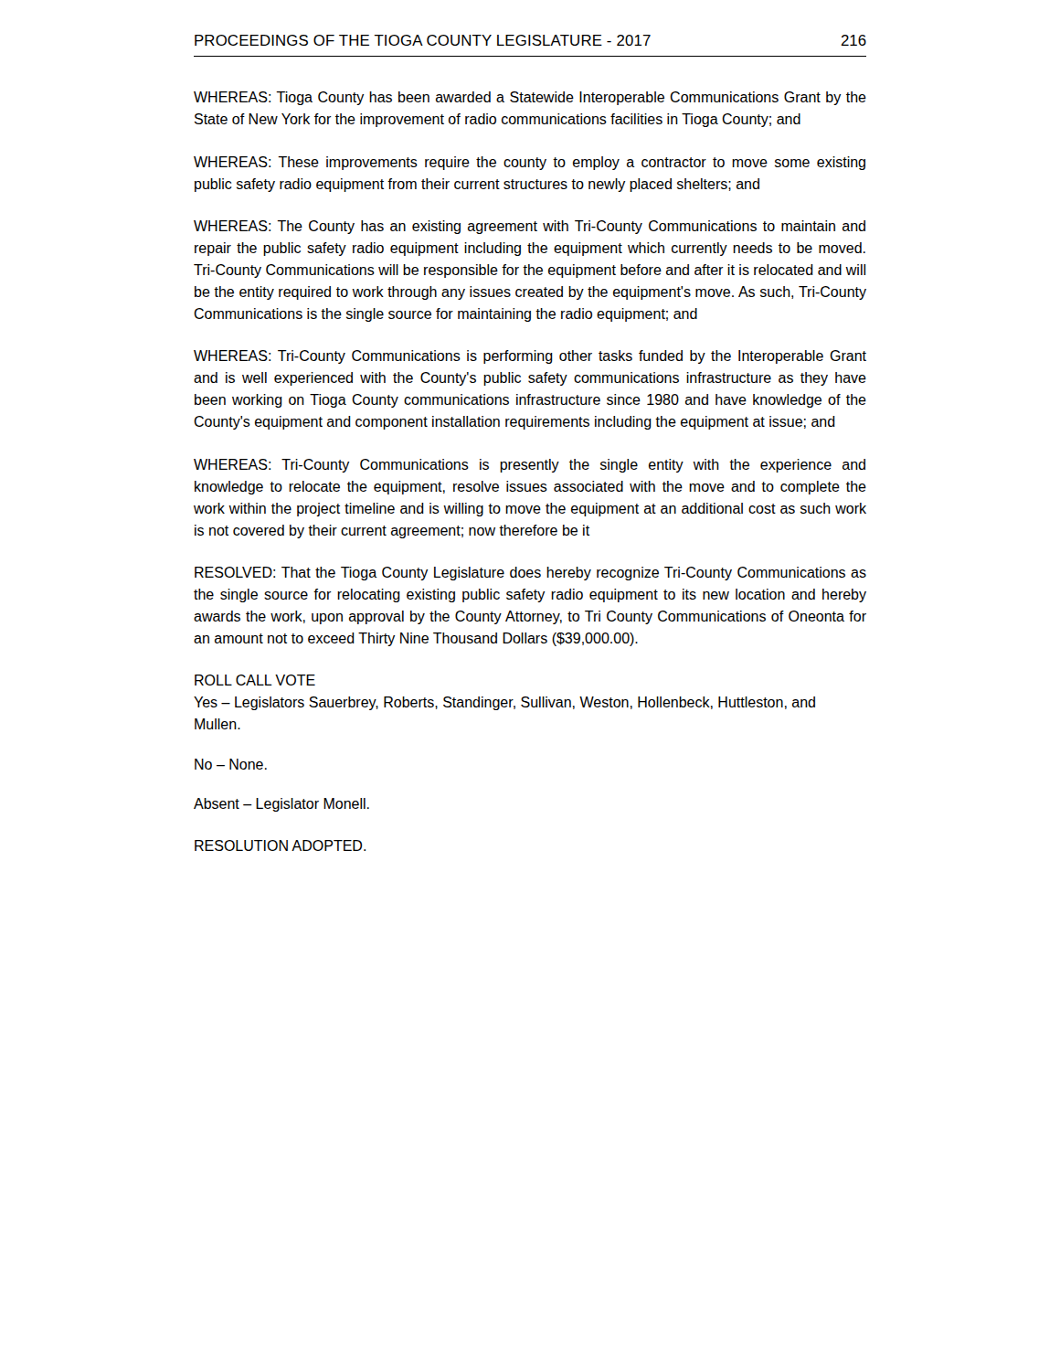Proceedings of the Tioga County Legislature - 2017 216
WHEREAS: Tioga County has been awarded a Statewide Interoperable Communications Grant by the State of New York for the improvement of radio communications facilities in Tioga County; and
WHEREAS: These improvements require the county to employ a contractor to move some existing public safety radio equipment from their current structures to newly placed shelters; and
WHEREAS: The County has an existing agreement with Tri-County Communications to maintain and repair the public safety radio equipment including the equipment which currently needs to be moved. Tri-County Communications will be responsible for the equipment before and after it is relocated and will be the entity required to work through any issues created by the equipment's move. As such, Tri-County Communications is the single source for maintaining the radio equipment; and
WHEREAS: Tri-County Communications is performing other tasks funded by the Interoperable Grant and is well experienced with the County's public safety communications infrastructure as they have been working on Tioga County communications infrastructure since 1980 and have knowledge of the County's equipment and component installation requirements including the equipment at issue; and
WHEREAS: Tri-County Communications is presently the single entity with the experience and knowledge to relocate the equipment, resolve issues associated with the move and to complete the work within the project timeline and is willing to move the equipment at an additional cost as such work is not covered by their current agreement; now therefore be it
RESOLVED: That the Tioga County Legislature does hereby recognize Tri-County Communications as the single source for relocating existing public safety radio equipment to its new location and hereby awards the work, upon approval by the County Attorney, to Tri County Communications of Oneonta for an amount not to exceed Thirty Nine Thousand Dollars ($39,000.00).
ROLL CALL VOTE
Yes – Legislators Sauerbrey, Roberts, Standinger, Sullivan, Weston, Hollenbeck, Huttleston, and Mullen.
No – None.
Absent – Legislator Monell.
RESOLUTION ADOPTED.